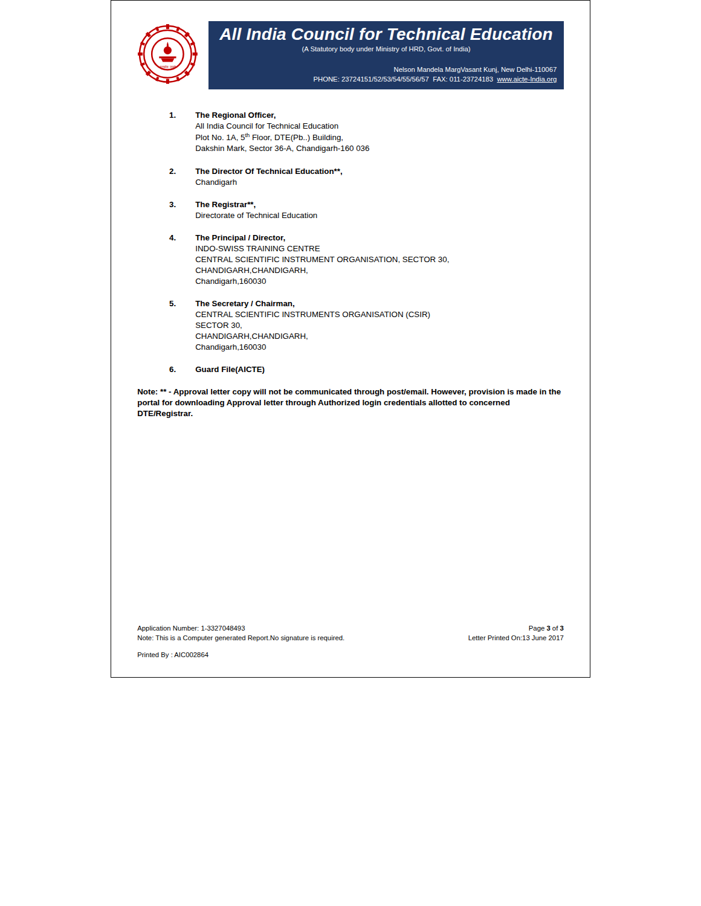सत्यमेव जयते
All India Council for Technical Education
(A Statutory body under Ministry of HRD, Govt. of India)
Nelson Mandela MargVasant Kunj, New Delhi-110067
PHONE: 23724151/52/53/54/55/56/57 FAX: 011-23724183 www.aicte-India.org
1. The Regional Officer,
All India Council for Technical Education
Plot No. 1A, 5th Floor, DTE(Pb..) Building,
Dakshin Mark, Sector 36-A, Chandigarh-160 036
2. The Director Of Technical Education**,
Chandigarh
3. The Registrar**,
Directorate of Technical Education
4. The Principal / Director,
INDO-SWISS TRAINING CENTRE
CENTRAL SCIENTIFIC INSTRUMENT ORGANISATION, SECTOR 30,
CHANDIGARH,CHANDIGARH,
Chandigarh,160030
5. The Secretary / Chairman,
CENTRAL SCIENTIFIC INSTRUMENTS ORGANISATION (CSIR)
SECTOR 30,
CHANDIGARH,CHANDIGARH,
Chandigarh,160030
6. Guard File(AICTE)
Note: ** - Approval letter copy will not be communicated through post/email. However, provision is made in the portal for downloading Approval letter through Authorized login credentials allotted to concerned DTE/Registrar.
Application Number: 1-3327048493
Note: This is a Computer generated Report.No signature is required.
Page 3 of 3
Letter Printed On:13 June 2017
Printed By : AIC002864